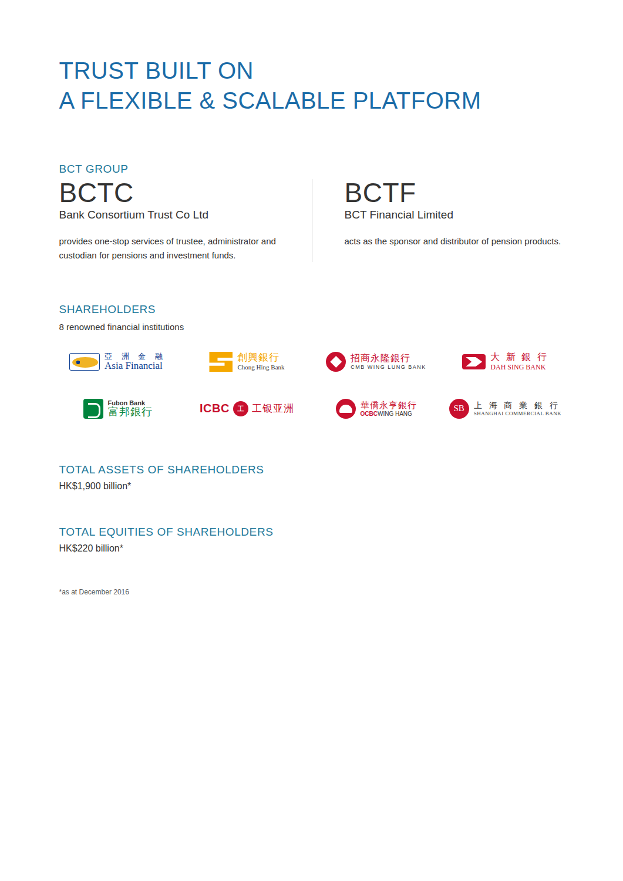Trust built on
a flexible & scalable platform
BCT Group
BCTC
Bank Consortium Trust Co Ltd
provides one-stop services of trustee, administrator and custodian for pensions and investment funds.
BCTF
BCT Financial Limited
acts as the sponsor and distributor of pension products.
Shareholders
8 renowned financial institutions
亞 洲 金 融 Asia Financial
創興銀行 Chong Hing Bank
招商永隆銀行 CMB WING LUNG BANK
大 新 銀 行 DAH SING BANK
Fubon Bank 富邦銀行
ICBC 工 工银亚洲
華僑永亨銀行 OCBC WING HANG
SB 上 海 商 業 銀 行 SHANGHAI COMMERCIAL BANK
Total assets of shareholders
HK$1,900 billion*
Total equities of shareholders
HK$220 billion*
*as at December 2016